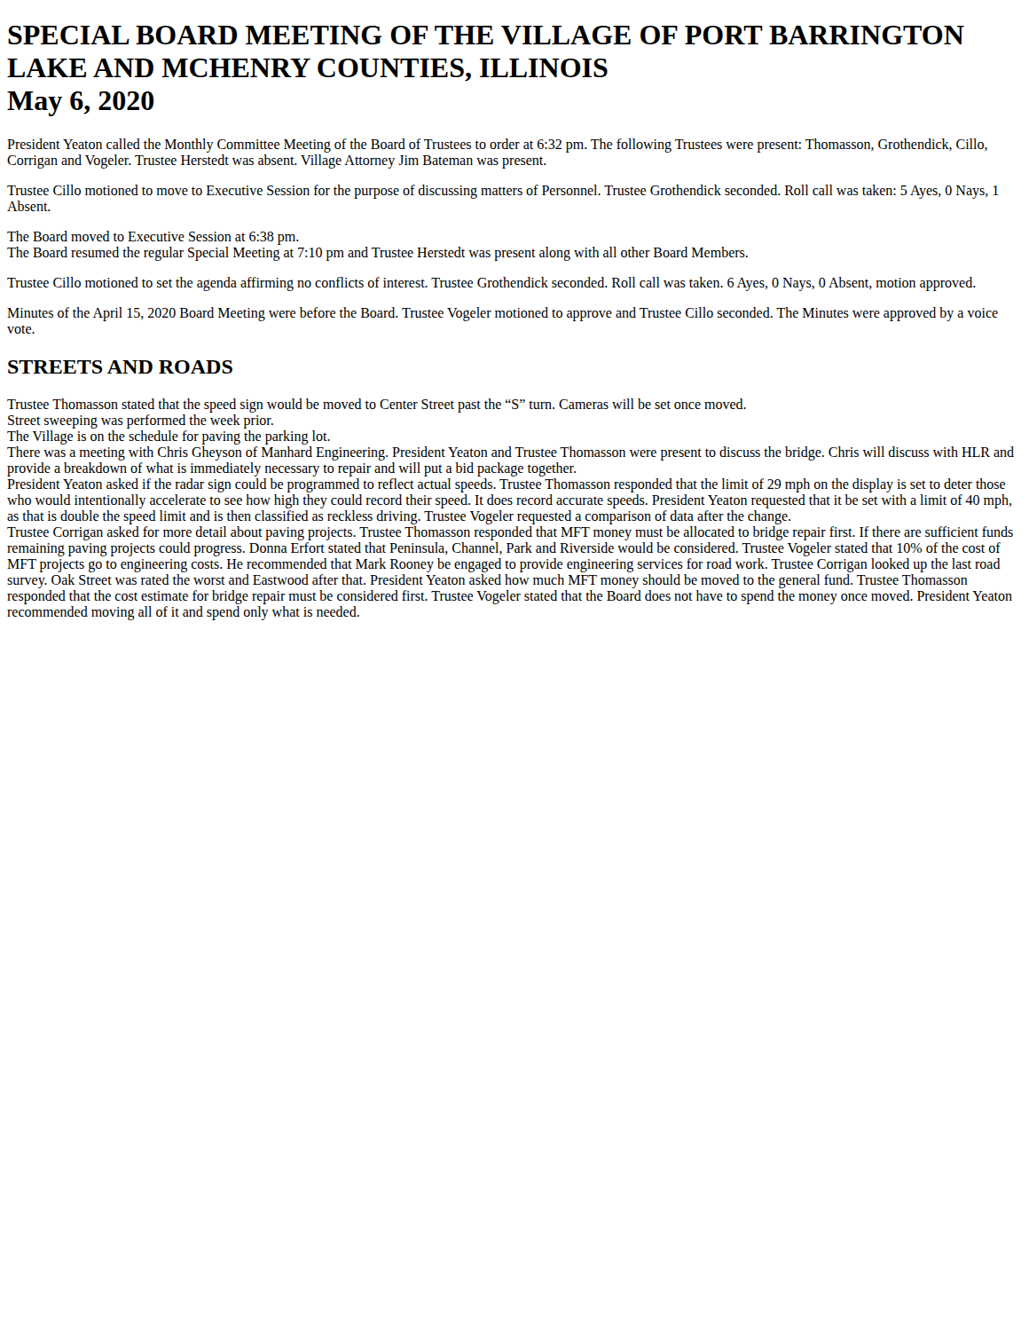SPECIAL BOARD MEETING OF THE VILLAGE OF PORT BARRINGTON
LAKE AND MCHENRY COUNTIES, ILLINOIS
May 6, 2020
President Yeaton called the Monthly Committee Meeting of the Board of Trustees to order at 6:32 pm. The following Trustees were present: Thomasson, Grothendick, Cillo, Corrigan and Vogeler. Trustee Herstedt was absent. Village Attorney Jim Bateman was present.
Trustee Cillo motioned to move to Executive Session for the purpose of discussing matters of Personnel. Trustee Grothendick seconded. Roll call was taken: 5 Ayes, 0 Nays, 1 Absent.
The Board moved to Executive Session at 6:38 pm.
The Board resumed the regular Special Meeting at 7:10 pm and Trustee Herstedt was present along with all other Board Members.
Trustee Cillo motioned to set the agenda affirming no conflicts of interest. Trustee Grothendick seconded. Roll call was taken. 6 Ayes, 0 Nays, 0 Absent, motion approved.
Minutes of the April 15, 2020 Board Meeting were before the Board. Trustee Vogeler motioned to approve and Trustee Cillo seconded. The Minutes were approved by a voice vote.
STREETS AND ROADS
Trustee Thomasson stated that the speed sign would be moved to Center Street past the “S” turn. Cameras will be set once moved.
Street sweeping was performed the week prior.
The Village is on the schedule for paving the parking lot.
There was a meeting with Chris Gheyson of Manhard Engineering. President Yeaton and Trustee Thomasson were present to discuss the bridge. Chris will discuss with HLR and provide a breakdown of what is immediately necessary to repair and will put a bid package together.
President Yeaton asked if the radar sign could be programmed to reflect actual speeds. Trustee Thomasson responded that the limit of 29 mph on the display is set to deter those who would intentionally accelerate to see how high they could record their speed. It does record accurate speeds. President Yeaton requested that it be set with a limit of 40 mph, as that is double the speed limit and is then classified as reckless driving. Trustee Vogeler requested a comparison of data after the change.
Trustee Corrigan asked for more detail about paving projects. Trustee Thomasson responded that MFT money must be allocated to bridge repair first. If there are sufficient funds remaining paving projects could progress. Donna Erfort stated that Peninsula, Channel, Park and Riverside would be considered. Trustee Vogeler stated that 10% of the cost of MFT projects go to engineering costs. He recommended that Mark Rooney be engaged to provide engineering services for road work. Trustee Corrigan looked up the last road survey. Oak Street was rated the worst and Eastwood after that. President Yeaton asked how much MFT money should be moved to the general fund. Trustee Thomasson responded that the cost estimate for bridge repair must be considered first. Trustee Vogeler stated that the Board does not have to spend the money once moved. President Yeaton recommended moving all of it and spend only what is needed.